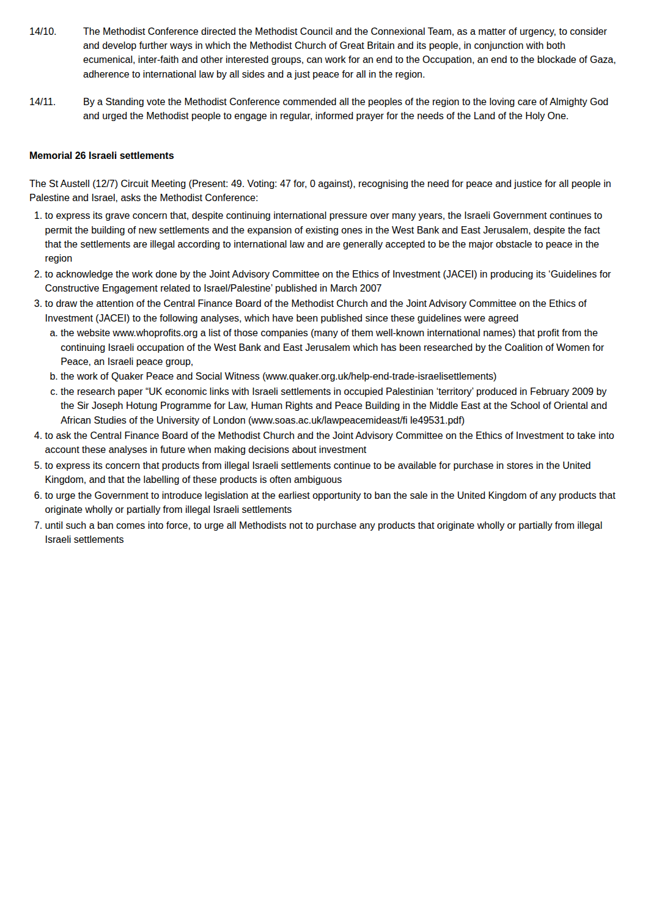14/10.
The Methodist Conference directed the Methodist Council and the Connexional Team, as a matter of urgency, to consider and develop further ways in which the Methodist Church of Great Britain and its people, in conjunction with both ecumenical, inter-faith and other interested groups, can work for an end to the Occupation, an end to the blockade of Gaza, adherence to international law by all sides and a just peace for all in the region.
14/11.
By a Standing vote the Methodist Conference commended all the peoples of the region to the loving care of Almighty God and urged the Methodist people to engage in regular, informed prayer for the needs of the Land of the Holy One.
Memorial 26 Israeli settlements
The St Austell (12/7) Circuit Meeting (Present: 49. Voting: 47 for, 0 against), recognising the need for peace and justice for all people in Palestine and Israel, asks the Methodist Conference:
to express its grave concern that, despite continuing international pressure over many years, the Israeli Government continues to permit the building of new settlements and the expansion of existing ones in the West Bank and East Jerusalem, despite the fact that the settlements are illegal according to international law and are generally accepted to be the major obstacle to peace in the region
to acknowledge the work done by the Joint Advisory Committee on the Ethics of Investment (JACEI) in producing its ‘Guidelines for Constructive Engagement related to Israel/Palestine’ published in March 2007
to draw the attention of the Central Finance Board of the Methodist Church and the Joint Advisory Committee on the Ethics of Investment (JACEI) to the following analyses, which have been published since these guidelines were agreed
the website www.whoprofits.org a list of those companies (many of them well-known international names) that profit from the continuing Israeli occupation of the West Bank and East Jerusalem which has been researched by the Coalition of Women for Peace, an Israeli peace group,
the work of Quaker Peace and Social Witness (www.quaker.org.uk/help-end-trade-israelisettlements)
the research paper “UK economic links with Israeli settlements in occupied Palestinian ‘territory’ produced in February 2009 by the Sir Joseph Hotung Programme for Law, Human Rights and Peace Building in the Middle East at the School of Oriental and African Studies of the University of London (www.soas.ac.uk/lawpeacemideast/fi le49531.pdf)
to ask the Central Finance Board of the Methodist Church and the Joint Advisory Committee on the Ethics of Investment to take into account these analyses in future when making decisions about investment
to express its concern that products from illegal Israeli settlements continue to be available for purchase in stores in the United Kingdom, and that the labelling of these products is often ambiguous
to urge the Government to introduce legislation at the earliest opportunity to ban the sale in the United Kingdom of any products that originate wholly or partially from illegal Israeli settlements
until such a ban comes into force, to urge all Methodists not to purchase any products that originate wholly or partially from illegal Israeli settlements